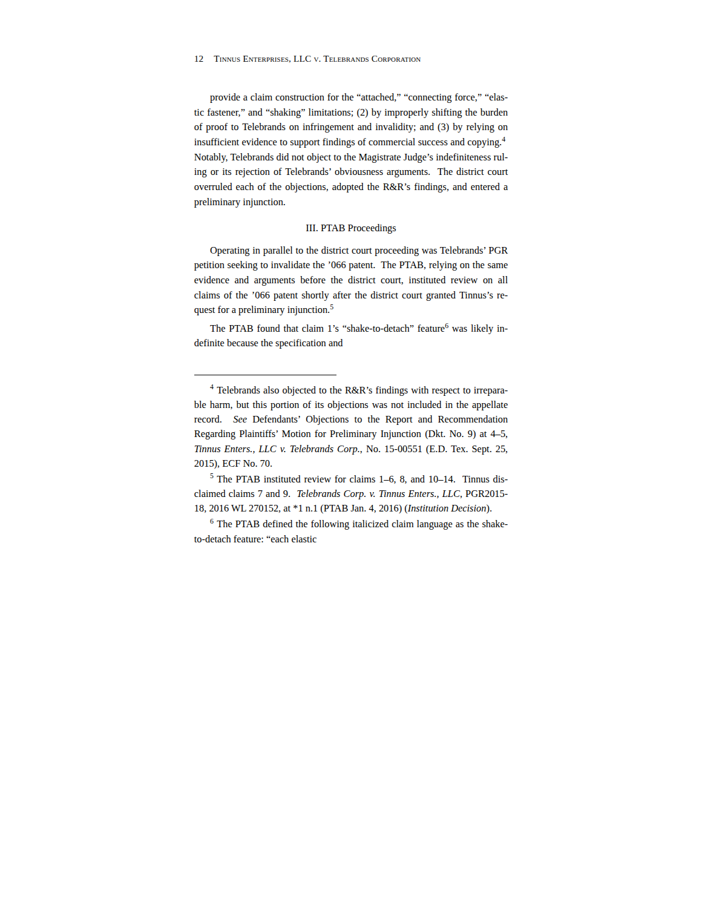12 Tinnus Enterprises, LLC v. Telebrands Corporation
provide a claim construction for the “attached,” “connecting force,” “elastic fastener,” and “shaking” limitations; (2) by improperly shifting the burden of proof to Telebrands on infringement and invalidity; and (3) by relying on insufficient evidence to support findings of commercial success and copying.4 Notably, Telebrands did not object to the Magistrate Judge’s indefiniteness ruling or its rejection of Telebrands’ obviousness arguments. The district court overruled each of the objections, adopted the R&R’s findings, and entered a preliminary injunction.
III. PTAB Proceedings
Operating in parallel to the district court proceeding was Telebrands’ PGR petition seeking to invalidate the ’066 patent. The PTAB, relying on the same evidence and arguments before the district court, instituted review on all claims of the ’066 patent shortly after the district court granted Tinnus’s request for a preliminary injunction.5
The PTAB found that claim 1’s “shake-to-detach” feature6 was likely indefinite because the specification and
4 Telebrands also objected to the R&R’s findings with respect to irreparable harm, but this portion of its objections was not included in the appellate record. See Defendants’ Objections to the Report and Recommendation Regarding Plaintiffs’ Motion for Preliminary Injunction (Dkt. No. 9) at 4–5, Tinnus Enters., LLC v. Telebrands Corp., No. 15-00551 (E.D. Tex. Sept. 25, 2015), ECF No. 70.
5 The PTAB instituted review for claims 1–6, 8, and 10–14. Tinnus disclaimed claims 7 and 9. Telebrands Corp. v. Tinnus Enters., LLC, PGR2015-18, 2016 WL 270152, at *1 n.1 (PTAB Jan. 4, 2016) (Institution Decision).
6 The PTAB defined the following italicized claim language as the shake-to-detach feature: “each elastic